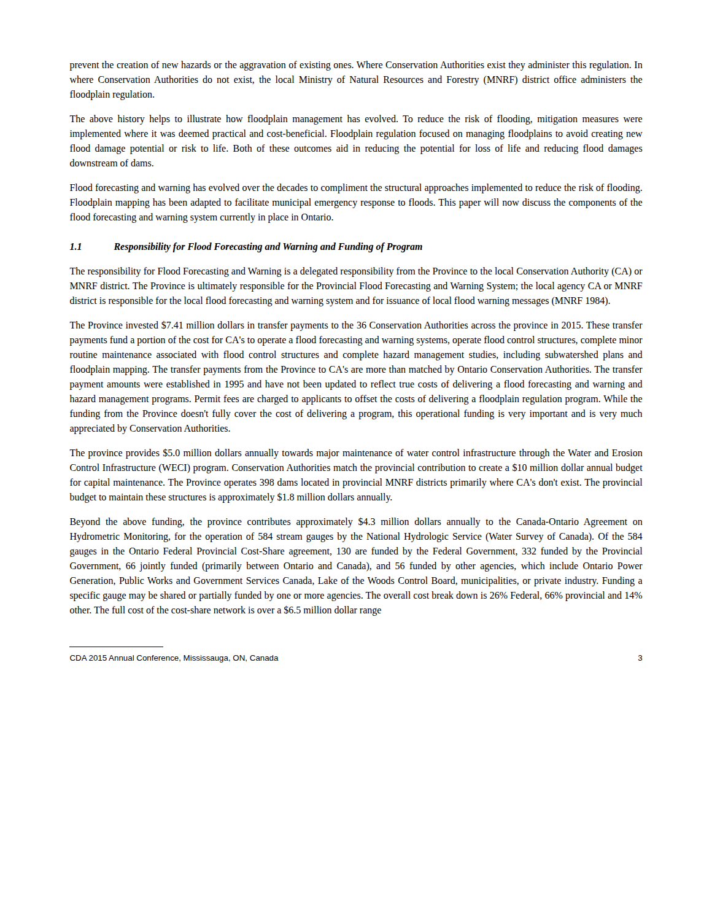prevent the creation of new hazards or the aggravation of existing ones. Where Conservation Authorities exist they administer this regulation. In where Conservation Authorities do not exist, the local Ministry of Natural Resources and Forestry (MNRF) district office administers the floodplain regulation.
The above history helps to illustrate how floodplain management has evolved. To reduce the risk of flooding, mitigation measures were implemented where it was deemed practical and cost-beneficial. Floodplain regulation focused on managing floodplains to avoid creating new flood damage potential or risk to life. Both of these outcomes aid in reducing the potential for loss of life and reducing flood damages downstream of dams.
Flood forecasting and warning has evolved over the decades to compliment the structural approaches implemented to reduce the risk of flooding. Floodplain mapping has been adapted to facilitate municipal emergency response to floods. This paper will now discuss the components of the flood forecasting and warning system currently in place in Ontario.
1.1 Responsibility for Flood Forecasting and Warning and Funding of Program
The responsibility for Flood Forecasting and Warning is a delegated responsibility from the Province to the local Conservation Authority (CA) or MNRF district. The Province is ultimately responsible for the Provincial Flood Forecasting and Warning System; the local agency CA or MNRF district is responsible for the local flood forecasting and warning system and for issuance of local flood warning messages (MNRF 1984).
The Province invested $7.41 million dollars in transfer payments to the 36 Conservation Authorities across the province in 2015. These transfer payments fund a portion of the cost for CA's to operate a flood forecasting and warning systems, operate flood control structures, complete minor routine maintenance associated with flood control structures and complete hazard management studies, including subwatershed plans and floodplain mapping. The transfer payments from the Province to CA's are more than matched by Ontario Conservation Authorities. The transfer payment amounts were established in 1995 and have not been updated to reflect true costs of delivering a flood forecasting and warning and hazard management programs. Permit fees are charged to applicants to offset the costs of delivering a floodplain regulation program. While the funding from the Province doesn't fully cover the cost of delivering a program, this operational funding is very important and is very much appreciated by Conservation Authorities.
The province provides $5.0 million dollars annually towards major maintenance of water control infrastructure through the Water and Erosion Control Infrastructure (WECI) program. Conservation Authorities match the provincial contribution to create a $10 million dollar annual budget for capital maintenance. The Province operates 398 dams located in provincial MNRF districts primarily where CA's don't exist. The provincial budget to maintain these structures is approximately $1.8 million dollars annually.
Beyond the above funding, the province contributes approximately $4.3 million dollars annually to the Canada-Ontario Agreement on Hydrometric Monitoring, for the operation of 584 stream gauges by the National Hydrologic Service (Water Survey of Canada). Of the 584 gauges in the Ontario Federal Provincial Cost-Share agreement, 130 are funded by the Federal Government, 332 funded by the Provincial Government, 66 jointly funded (primarily between Ontario and Canada), and 56 funded by other agencies, which include Ontario Power Generation, Public Works and Government Services Canada, Lake of the Woods Control Board, municipalities, or private industry. Funding a specific gauge may be shared or partially funded by one or more agencies. The overall cost break down is 26% Federal, 66% provincial and 14% other. The full cost of the cost-share network is over a $6.5 million dollar range
CDA 2015 Annual Conference, Mississauga, ON, Canada
3